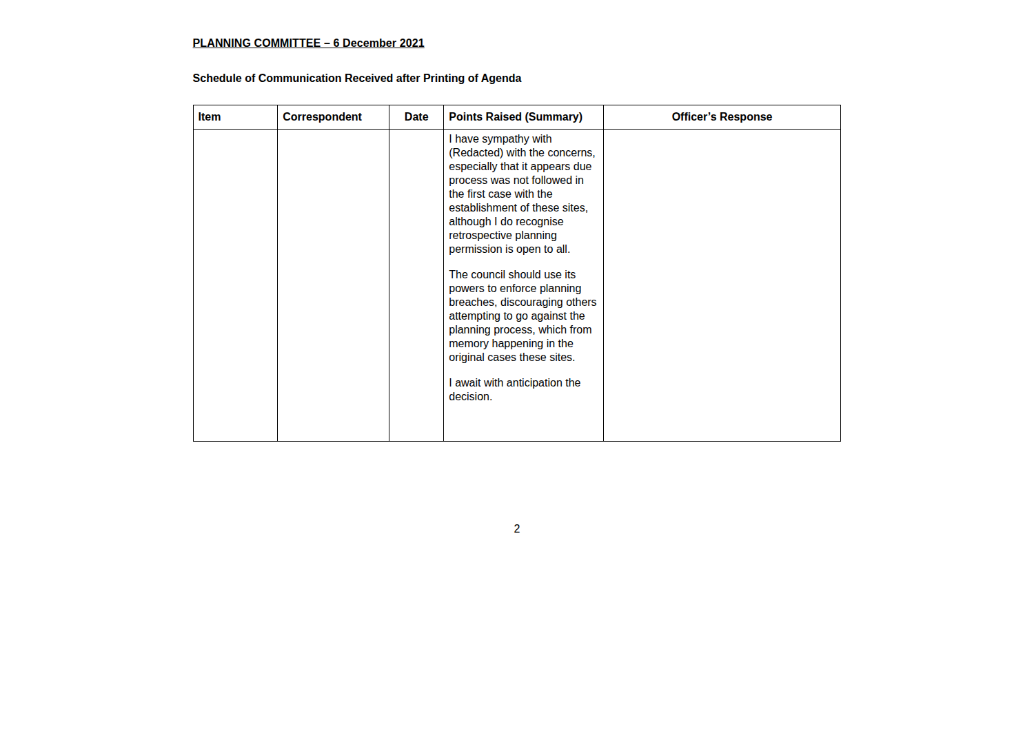PLANNING COMMITTEE – 6 December 2021
Schedule of Communication Received after Printing of Agenda
| Item | Correspondent | Date | Points Raised (Summary) | Officer’s Response |
| --- | --- | --- | --- | --- |
| | | | I have sympathy with (Redacted) with the concerns, especially that it appears due process was not followed in the first case with the establishment of these sites, although I do recognise retrospective planning permission is open to all. The council should use its powers to enforce planning breaches, discouraging others attempting to go against the planning process, which from memory happening in the original cases these sites. I await with anticipation the decision. | |
2